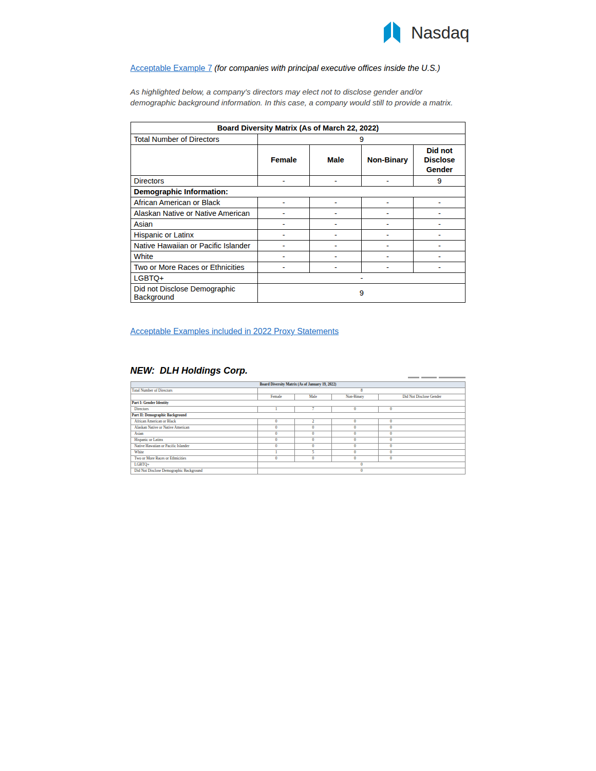Nasdaq
Acceptable Example 7 (for companies with principal executive offices inside the U.S.)
As highlighted below, a company’s directors may elect not to disclose gender and/or demographic background information. In this case, a company would still to provide a matrix.
| Board Diversity Matrix (As of March 22, 2022) |
| Total Number of Directors | 9 |
| | Female | Male | Non-Binary | Did not Disclose Gender |
| Directors | - | - | - | 9 |
| Demographic Information: |
| African American or Black | - | - | - | - |
| Alaskan Native or Native American | - | - | - | - |
| Asian | - | - | - | - |
| Hispanic or Latinx | - | - | - | - |
| Native Hawaiian or Pacific Islander | - | - | - | - |
| White | - | - | - | - |
| Two or More Races or Ethnicities | - | - | - | - |
| LGBTQ+ | - |
| Did not Disclose Demographic Background | 9 |
Acceptable Examples included in 2022 Proxy Statements
NEW: DLH Holdings Corp.
| Board Diversity Matrix (As of January 19, 2022) |
| Total Number of Directors | 8 |
| | Female | Male | Non-Binary | Did Not Disclose Gender |
| Part I: Gender Identity |
| Directors | 1 | 7 | 0 | 0 |
| Part II: Demographic Background |
| African American or Black | 0 | 2 | 0 | 0 |
| Alaskan Native or Native American | 0 | 0 | 0 | 0 |
| Asian | 0 | 0 | 0 | 0 |
| Hispanic or Latinx | 0 | 0 | 0 | 0 |
| Native Hawaiian or Pacific Islander | 0 | 0 | 0 | 0 |
| White | 1 | 5 | 0 | 0 |
| Two or More Races or Ethnicities | 0 | 0 | 0 | 0 |
| LGBTQ+ | 0 |
| Did Not Disclose Demographic Background | 0 |